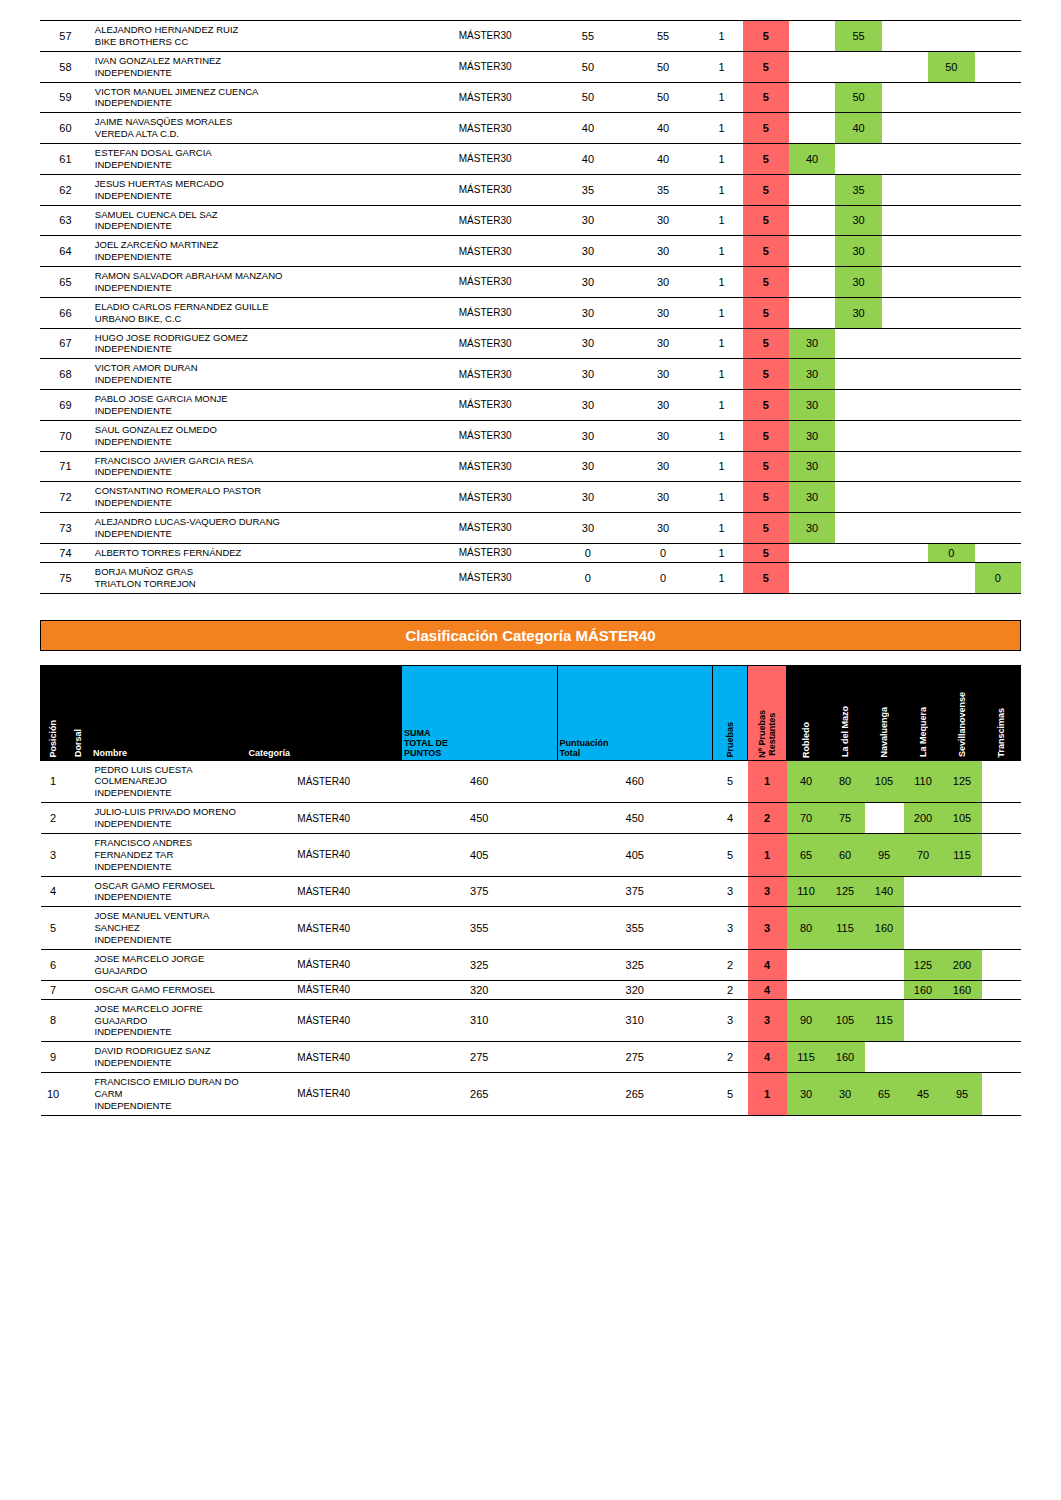| 57 | ALEJANDRO HERNANDEZ RUIZ BIKE BROTHERS CC | MÁSTER30 | 55 | 55 | 1 | 5 | | 55 | | | |
| 58 | IVAN GONZALEZ MARTINEZ INDEPENDIENTE | MÁSTER30 | 50 | 50 | 1 | 5 | | | | 50 | |
| 59 | VICTOR MANUEL JIMENEZ CUENCA INDEPENDIENTE | MÁSTER30 | 50 | 50 | 1 | 5 | | 50 | | | |
| 60 | JAIME NAVASQÜES MORALES VEREDA ALTA C.D. | MÁSTER30 | 40 | 40 | 1 | 5 | | 40 | | | |
| 61 | ESTEFAN DOSAL GARCIA INDEPENDIENTE | MÁSTER30 | 40 | 40 | 1 | 5 | 40 | | | | |
| 62 | JESUS HUERTAS MERCADO INDEPENDIENTE | MÁSTER30 | 35 | 35 | 1 | 5 | | 35 | | | |
| 63 | SAMUEL CUENCA DEL SAZ INDEPENDIENTE | MÁSTER30 | 30 | 30 | 1 | 5 | | 30 | | | |
| 64 | JOEL ZARCEÑO MARTINEZ INDEPENDIENTE | MÁSTER30 | 30 | 30 | 1 | 5 | | 30 | | | |
| 65 | RAMON SALVADOR ABRAHAM MANZANO INDEPENDIENTE | MÁSTER30 | 30 | 30 | 1 | 5 | | 30 | | | |
| 66 | ELADIO CARLOS FERNANDEZ GUILLE URBANO BIKE, C.C | MÁSTER30 | 30 | 30 | 1 | 5 | | 30 | | | |
| 67 | HUGO JOSE RODRIGUEZ GOMEZ INDEPENDIENTE | MÁSTER30 | 30 | 30 | 1 | 5 | 30 | | | | |
| 68 | VICTOR AMOR DURAN INDEPENDIENTE | MÁSTER30 | 30 | 30 | 1 | 5 | 30 | | | | |
| 69 | PABLO JOSE GARCIA MONJE INDEPENDIENTE | MÁSTER30 | 30 | 30 | 1 | 5 | 30 | | | | |
| 70 | SAUL GONZALEZ OLMEDO INDEPENDIENTE | MÁSTER30 | 30 | 30 | 1 | 5 | 30 | | | | |
| 71 | FRANCISCO JAVIER GARCIA RESA INDEPENDIENTE | MÁSTER30 | 30 | 30 | 1 | 5 | 30 | | | | |
| 72 | CONSTANTINO ROMERALO PASTOR INDEPENDIENTE | MÁSTER30 | 30 | 30 | 1 | 5 | 30 | | | | |
| 73 | ALEJANDRO LUCAS-VAQUERO DURANG INDEPENDIENTE | MÁSTER30 | 30 | 30 | 1 | 5 | 30 | | | | |
| 74 | ALBERTO TORRES FERNÁNDEZ | MÁSTER30 | 0 | 0 | 1 | 5 | | | | 0 | |
| 75 | BORJA MUÑOZ GRAS TRIATLON TORREJON | MÁSTER30 | 0 | 0 | 1 | 5 | | | | | 0 |
Clasificación Categoría MÁSTER40
| Posición | Dorsal | Nombre | Categoría | SUMA TOTAL DE PUNTOS | Puntuación Total | Pruebas | Nº Pruebas Restantes | Robledo | La del Mazo | Navaluenga | La Mequera | Sevillanovense | Transcimas |
| --- | --- | --- | --- | --- | --- | --- | --- | --- | --- | --- | --- | --- | --- |
| 1 | | PEDRO LUIS CUESTA COLMENAREJO INDEPENDIENTE | MÁSTER40 | 460 | 460 | 5 | 1 | 40 | 80 | 105 | 110 | 125 | |
| 2 | | JULIO-LUIS PRIVADO MORENO INDEPENDIENTE | MÁSTER40 | 450 | 450 | 4 | 2 | 70 | 75 | | 200 | 105 | |
| 3 | | FRANCISCO ANDRES FERNANDEZ TAR INDEPENDIENTE | MÁSTER40 | 405 | 405 | 5 | 1 | 65 | 60 | 95 | 70 | 115 | |
| 4 | | OSCAR GAMO FERMOSEL INDEPENDIENTE | MÁSTER40 | 375 | 375 | 3 | 3 | 110 | 125 | 140 | | | |
| 5 | | JOSE MANUEL VENTURA SANCHEZ INDEPENDIENTE | MÁSTER40 | 355 | 355 | 3 | 3 | 80 | 115 | 160 | | | |
| 6 | | JOSE MARCELO JORGE GUAJARDO | MÁSTER40 | 325 | 325 | 2 | 4 | | | | 125 | 200 | |
| 7 | | OSCAR GAMO FERMOSEL | MÁSTER40 | 320 | 320 | 2 | 4 | | | | 160 | 160 | |
| 8 | | JOSE MARCELO JOFRE GUAJARDO INDEPENDIENTE | MÁSTER40 | 310 | 310 | 3 | 3 | 90 | 105 | 115 | | | |
| 9 | | DAVID RODRIGUEZ SANZ INDEPENDIENTE | MÁSTER40 | 275 | 275 | 2 | 4 | 115 | 160 | | | | |
| 10 | | FRANCISCO EMILIO DURAN DO CARM INDEPENDIENTE | MÁSTER40 | 265 | 265 | 5 | 1 | 30 | 30 | 65 | 45 | 95 | |